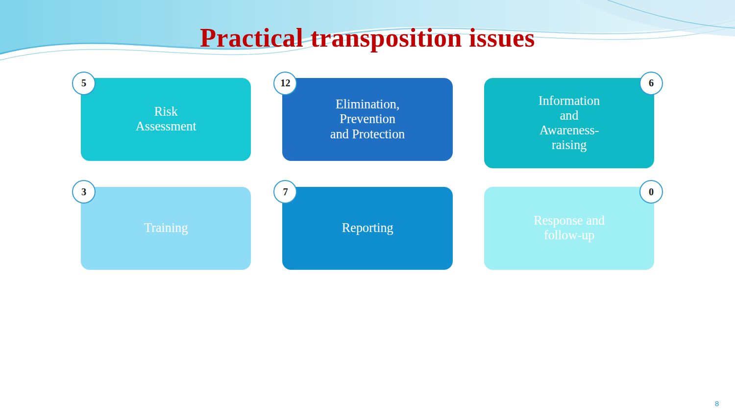Practical transposition issues
5
Risk
Assessment
12
Elimination,
Prevention
and Protection
6
Information
and
Awareness-
raising
3
Training
7
Reporting
0
Response and
follow-up
8